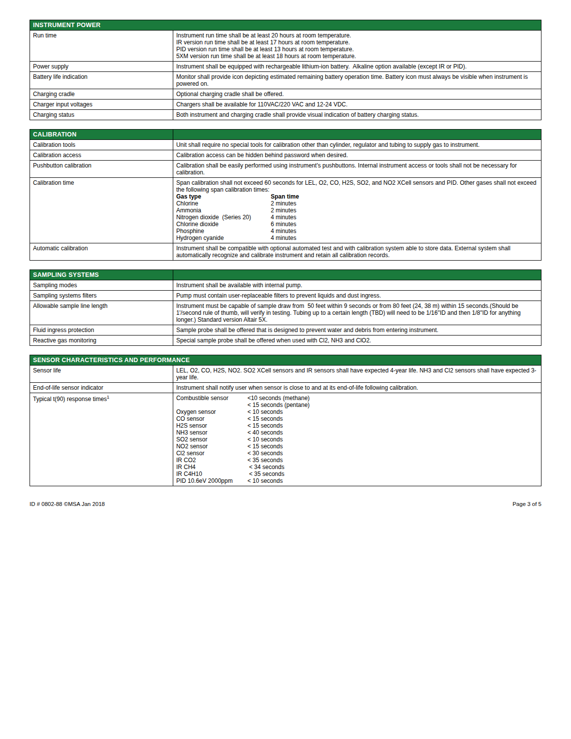| INSTRUMENT POWER |
| --- |
| Run time | Instrument run time shall be at least 20 hours at room temperature. IR version run time shall be at least 17 hours at room temperature. PID version run time shall be at least 13 hours at room temperature. 5XM version run time shall be at least 18 hours at room temperature. |
| Power supply | Instrument shall be equipped with rechargeable lithium-ion battery. Alkaline option available (except IR or PID). |
| Battery life indication | Monitor shall provide icon depicting estimated remaining battery operation time. Battery icon must always be visible when instrument is powered on. |
| Charging cradle | Optional charging cradle shall be offered. |
| Charger input voltages | Chargers shall be available for 110VAC/220 VAC and 12-24 VDC. |
| Charging status | Both instrument and charging cradle shall provide visual indication of battery charging status. |
| CALIBRATION | |
| --- | --- |
| Calibration tools | Unit shall require no special tools for calibration other than cylinder, regulator and tubing to supply gas to instrument. |
| Calibration access | Calibration access can be hidden behind password when desired. |
| Pushbutton calibration | Calibration shall be easily performed using instrument's pushbuttons. Internal instrument access or tools shall not be necessary for calibration. |
| Calibration time | Span calibration shall not exceed 60 seconds for LEL, O2, CO, H2S, SO2, and NO2 XCell sensors and PID. Other gases shall not exceed the following span calibration times: / Gas type / Span time / / --- / --- / / Chlorine / 2 minutes / / Ammonia / 2 minutes / / Nitrogen dioxide (Series 20) / 4 minutes / / Chlorine dioxide / 6 minutes / / Phosphine / 4 minutes / / Hydrogen cyanide / 4 minutes / |
| Automatic calibration | Instrument shall be compatible with optional automated test and with calibration system able to store data. External system shall automatically recognize and calibrate instrument and retain all calibration records. |
| SAMPLING SYSTEMS | |
| --- | --- |
| Sampling modes | Instrument shall be available with internal pump. |
| Sampling systems filters | Pump must contain user-replaceable filters to prevent liquids and dust ingress. |
| Allowable sample line length | Instrument must be capable of sample draw from 50 feet within 9 seconds or from 80 feet (24, 38 m) within 15 seconds.(Should be 1'/second rule of thumb, will verify in testing. Tubing up to a certain length (TBD) will need to be 1/16"ID and then 1/8"ID for anything longer.) Standard version Altair 5X. |
| Fluid ingress protection | Sample probe shall be offered that is designed to prevent water and debris from entering instrument. |
| Reactive gas monitoring | Special sample probe shall be offered when used with Cl2, NH3 and ClO2. |
| SENSOR CHARACTERISTICS AND PERFORMANCE |
| --- |
| Sensor life | LEL, O2, CO, H2S, NO2. SO2 XCell sensors and IR sensors shall have expected 4-year life. NH3 and Cl2 sensors shall have expected 3-year life. |
| End-of-life sensor indicator | Instrument shall notify user when sensor is close to and at its end-of-life following calibration. |
| Typical t(90) response times 1 | / Combustible sensor / <10 seconds (methane) / / / < 15 seconds (pentane) / / Oxygen sensor / < 10 seconds / / CO sensor / < 15 seconds / / H2S sensor / < 15 seconds / / NH3 sensor / < 40 seconds / / SO2 sensor / < 10 seconds / / NO2 sensor / < 15 seconds / / Cl2 sensor / < 30 seconds / / IR CO2 / < 35 seconds / / IR CH4 / < 34 seconds / / IR C4H10 / < 35 seconds / / PID 10.6eV 2000ppm / < 10 seconds / |
ID # 0802-88 ©MSA Jan 2018 Page 3 of 5